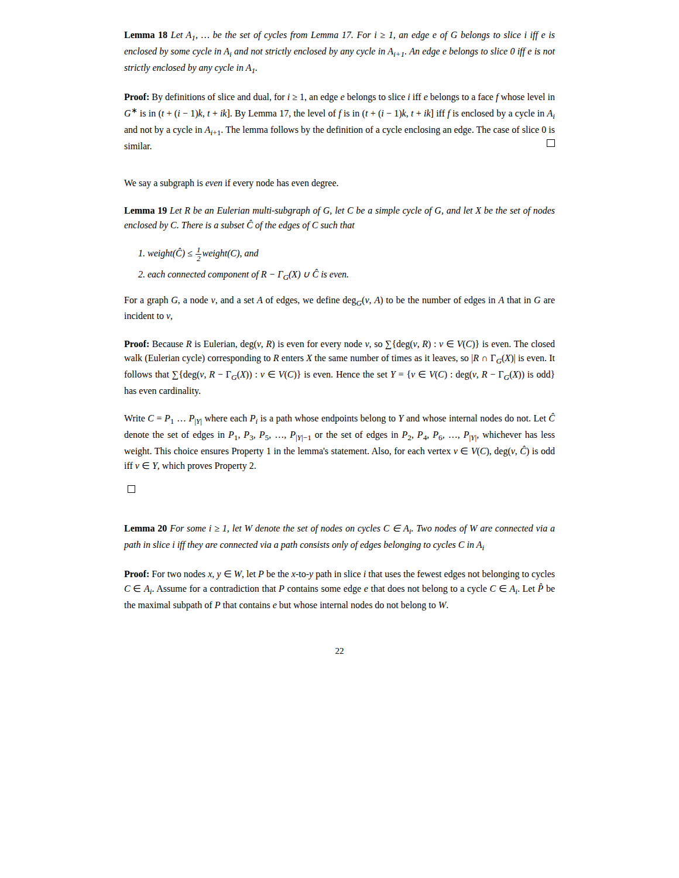Lemma 18 Let A1, … be the set of cycles from Lemma 17. For i ≥ 1, an edge e of G belongs to slice i iff e is enclosed by some cycle in Ai and not strictly enclosed by any cycle in Ai+1. An edge e belongs to slice 0 iff e is not strictly enclosed by any cycle in A1.
Proof: By definitions of slice and dual, for i ≥ 1, an edge e belongs to slice i iff e belongs to a face f whose level in G∗ is in (t + (i − 1)k, t + ik]. By Lemma 17, the level of f is in (t + (i − 1)k, t + ik] iff f is enclosed by a cycle in Ai and not by a cycle in Ai+1. The lemma follows by the definition of a cycle enclosing an edge. The case of slice 0 is similar.
We say a subgraph is even if every node has even degree.
Lemma 19 Let R be an Eulerian multi-subgraph of G, let C be a simple cycle of G, and let X be the set of nodes enclosed by C. There is a subset Ĉ of the edges of C such that
weight(Ĉ) ≤ 12weight(C), and
each connected component of R − ΓG(X) ∪ Ĉ is even.
For a graph G, a node v, and a set A of edges, we define degG(v, A) to be the number of edges in A that in G are incident to v,
Proof: Because R is Eulerian, deg(v, R) is even for every node v, so ∑{deg(v, R) : v ∈ V(C)} is even. The closed walk (Eulerian cycle) corresponding to R enters X the same number of times as it leaves, so |R ∩ ΓG(X)| is even. It follows that ∑{deg(v, R − ΓG(X)) : v ∈ V(C)} is even. Hence the set Y = {v ∈ V(C) : deg(v, R − ΓG(X)) is odd} has even cardinality.
Write C = P1 … P|Y| where each Pi is a path whose endpoints belong to Y and whose internal nodes do not. Let Ĉ denote the set of edges in P1, P3, P5, …, P|Y|−1 or the set of edges in P2, P4, P6, …, P|Y|, whichever has less weight. This choice ensures Property 1 in the lemma's statement. Also, for each vertex v ∈ V(C), deg(v, Ĉ) is odd iff v ∈ Y, which proves Property 2.
Lemma 20 For some i ≥ 1, let W denote the set of nodes on cycles C ∈ Ai. Two nodes of W are connected via a path in slice i iff they are connected via a path consists only of edges belonging to cycles C in Ai
Proof: For two nodes x, y ∈ W, let P be the x-to-y path in slice i that uses the fewest edges not belonging to cycles C ∈ Ai. Assume for a contradiction that P contains some edge e that does not belong to a cycle C ∈ Ai. Let P̂ be the maximal subpath of P that contains e but whose internal nodes do not belong to W.
22